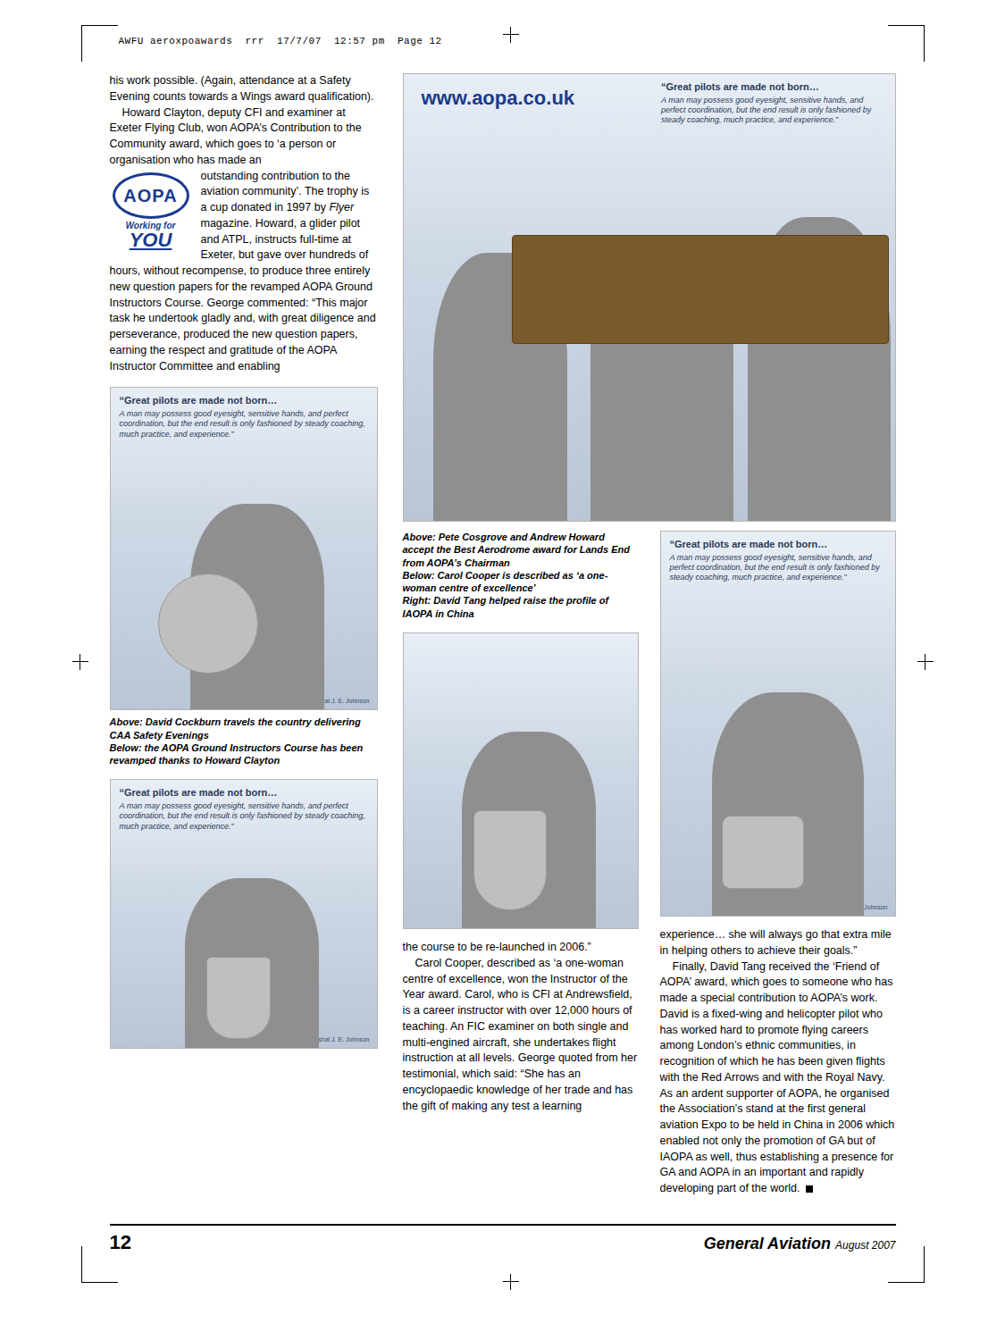AWFU aeroxpoawards rrr 17/7/07 12:57 pm Page 12
his work possible. (Again, attendance at a Safety Evening counts towards a Wings award qualification).
Howard Clayton, deputy CFI and examiner at Exeter Flying Club, won AOPA’s Contribution to the Community award, which goes to ‘a person or organisation who has made an
AOPA
Working for
YOU
outstanding contribution to the aviation community’. The trophy is a cup donated in 1997 by Flyer magazine. Howard, a glider pilot and ATPL, instructs full-time at Exeter, but gave over hundreds of hours, without recompense, to produce three entirely new question papers for the revamped AOPA Ground Instructors Course. George commented: “This major task he undertook gladly and, with great diligence and perseverance, produced the new question papers, earning the respect and gratitude of the AOPA Instructor Committee and enabling
“Great pilots are made not born… A man may possess good eyesight, sensitive hands, and perfect coordination, but the end result is only fashioned by steady coaching, much practice, and experience.”
Air Vice-Marshal J. E. Johnson
Above: David Cockburn travels the country delivering CAA Safety Evenings
Below: the AOPA Ground Instructors Course has been revamped thanks to Howard Clayton
“Great pilots are made not born… A man may possess good eyesight, sensitive hands, and perfect coordination, but the end result is only fashioned by steady coaching, much practice, and experience.”
Air Vice-Marshal J. E. Johnson
“Great pilots are made not born… A man may possess good eyesight, sensitive hands, and perfect coordination, but the end result is only fashioned by steady coaching, much practice, and experience.”
Air Vice-Marshal J. E. Johnson
www.aopa.co.uk
Above: Pete Cosgrove and Andrew Howard accept the Best Aerodrome award for Lands End from AOPA’s Chairman
Below: Carol Cooper is described as ‘a one-woman centre of excellence’
Right: David Tang helped raise the profile of IAOPA in China
the course to be re-launched in 2006.”
Carol Cooper, described as ‘a one-woman centre of excellence, won the Instructor of the Year award. Carol, who is CFI at Andrewsfield, is a career instructor with over 12,000 hours of teaching. An FIC examiner on both single and multi-engined aircraft, she undertakes flight instruction at all levels. George quoted from her testimonial, which said: “She has an encyclopaedic knowledge of her trade and has the gift of making any test a learning
“Great pilots are made not born… A man may possess good eyesight, sensitive hands, and perfect coordination, but the end result is only fashioned by steady coaching, much practice, and experience.”
Air Vice-Marshal J. E. Johnson
experience… she will always go that extra mile in helping others to achieve their goals.”
Finally, David Tang received the ‘Friend of AOPA’ award, which goes to someone who has made a special contribution to AOPA’s work. David is a fixed-wing and helicopter pilot who has worked hard to promote flying careers among London’s ethnic communities, in recognition of which he has been given flights with the Red Arrows and with the Royal Navy. As an ardent supporter of AOPA, he organised the Association’s stand at the first general aviation Expo to be held in China in 2006 which enabled not only the promotion of GA but of IAOPA as well, thus establishing a presence for GA and AOPA in an important and rapidly developing part of the world.
12
General Aviation August 2007